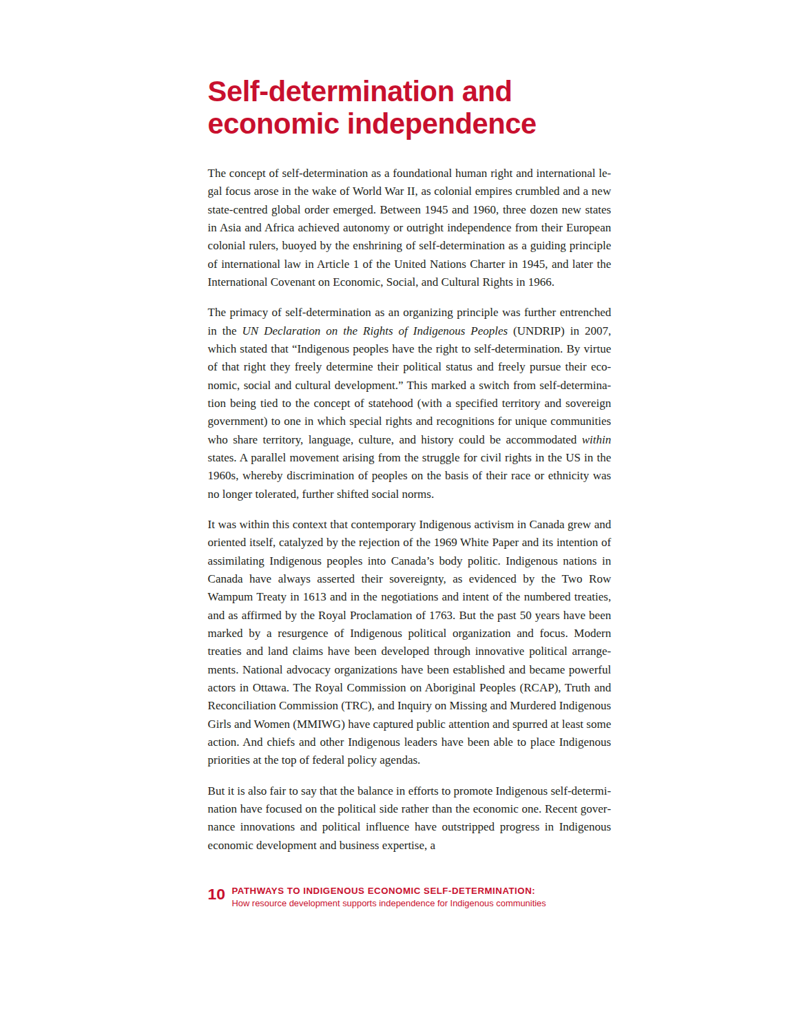Self-determination and economic independence
The concept of self-determination as a foundational human right and international legal focus arose in the wake of World War II, as colonial empires crumbled and a new state-centred global order emerged. Between 1945 and 1960, three dozen new states in Asia and Africa achieved autonomy or outright independence from their European colonial rulers, buoyed by the enshrining of self-determination as a guiding principle of international law in Article 1 of the United Nations Charter in 1945, and later the International Covenant on Economic, Social, and Cultural Rights in 1966.
The primacy of self-determination as an organizing principle was further entrenched in the UN Declaration on the Rights of Indigenous Peoples (UNDRIP) in 2007, which stated that “Indigenous peoples have the right to self-determination. By virtue of that right they freely determine their political status and freely pursue their economic, social and cultural development.” This marked a switch from self-determination being tied to the concept of statehood (with a specified territory and sovereign government) to one in which special rights and recognitions for unique communities who share territory, language, culture, and history could be accommodated within states. A parallel movement arising from the struggle for civil rights in the US in the 1960s, whereby discrimination of peoples on the basis of their race or ethnicity was no longer tolerated, further shifted social norms.
It was within this context that contemporary Indigenous activism in Canada grew and oriented itself, catalyzed by the rejection of the 1969 White Paper and its intention of assimilating Indigenous peoples into Canada’s body politic. Indigenous nations in Canada have always asserted their sovereignty, as evidenced by the Two Row Wampum Treaty in 1613 and in the negotiations and intent of the numbered treaties, and as affirmed by the Royal Proclamation of 1763. But the past 50 years have been marked by a resurgence of Indigenous political organization and focus. Modern treaties and land claims have been developed through innovative political arrangements. National advocacy organizations have been established and became powerful actors in Ottawa. The Royal Commission on Aboriginal Peoples (RCAP), Truth and Reconciliation Commission (TRC), and Inquiry on Missing and Murdered Indigenous Girls and Women (MMIWG) have captured public attention and spurred at least some action. And chiefs and other Indigenous leaders have been able to place Indigenous priorities at the top of federal policy agendas.
But it is also fair to say that the balance in efforts to promote Indigenous self-determination have focused on the political side rather than the economic one. Recent governance innovations and political influence have outstripped progress in Indigenous economic development and business expertise, a
10 Pathways to Indigenous Economic Self-Determination: How resource development supports independence for Indigenous communities